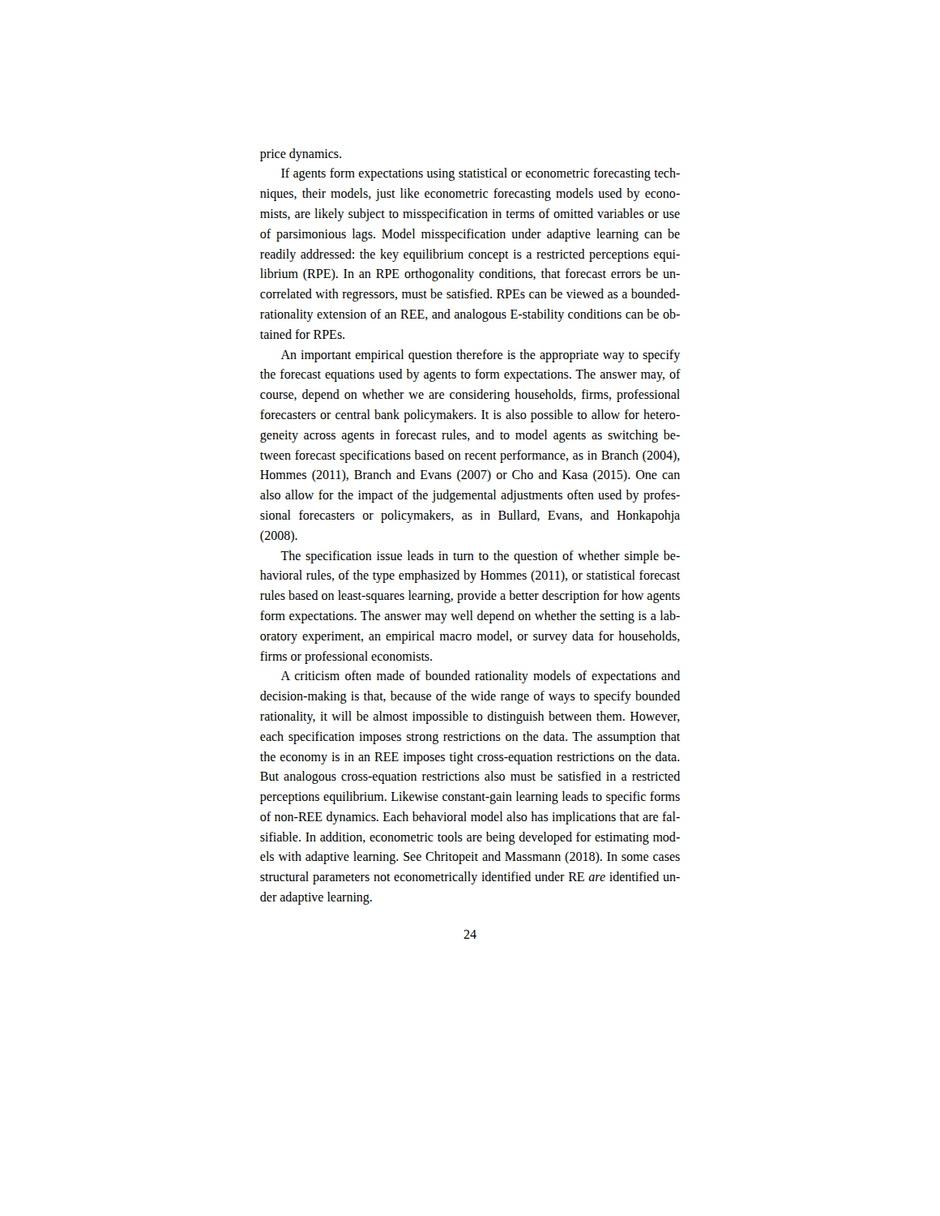price dynamics.
If agents form expectations using statistical or econometric forecasting techniques, their models, just like econometric forecasting models used by economists, are likely subject to misspecification in terms of omitted variables or use of parsimonious lags. Model misspecification under adaptive learning can be readily addressed: the key equilibrium concept is a restricted perceptions equilibrium (RPE). In an RPE orthogonality conditions, that forecast errors be uncorrelated with regressors, must be satisfied. RPEs can be viewed as a bounded-rationality extension of an REE, and analogous E-stability conditions can be obtained for RPEs.
An important empirical question therefore is the appropriate way to specify the forecast equations used by agents to form expectations. The answer may, of course, depend on whether we are considering households, firms, professional forecasters or central bank policymakers. It is also possible to allow for heterogeneity across agents in forecast rules, and to model agents as switching between forecast specifications based on recent performance, as in Branch (2004), Hommes (2011), Branch and Evans (2007) or Cho and Kasa (2015). One can also allow for the impact of the judgemental adjustments often used by professional forecasters or policymakers, as in Bullard, Evans, and Honkapohja (2008).
The specification issue leads in turn to the question of whether simple behavioral rules, of the type emphasized by Hommes (2011), or statistical forecast rules based on least-squares learning, provide a better description for how agents form expectations. The answer may well depend on whether the setting is a laboratory experiment, an empirical macro model, or survey data for households, firms or professional economists.
A criticism often made of bounded rationality models of expectations and decision-making is that, because of the wide range of ways to specify bounded rationality, it will be almost impossible to distinguish between them. However, each specification imposes strong restrictions on the data. The assumption that the economy is in an REE imposes tight cross-equation restrictions on the data. But analogous cross-equation restrictions also must be satisfied in a restricted perceptions equilibrium. Likewise constant-gain learning leads to specific forms of non-REE dynamics. Each behavioral model also has implications that are falsifiable. In addition, econometric tools are being developed for estimating models with adaptive learning. See Chritopeit and Massmann (2018). In some cases structural parameters not econometrically identified under RE are identified under adaptive learning.
24